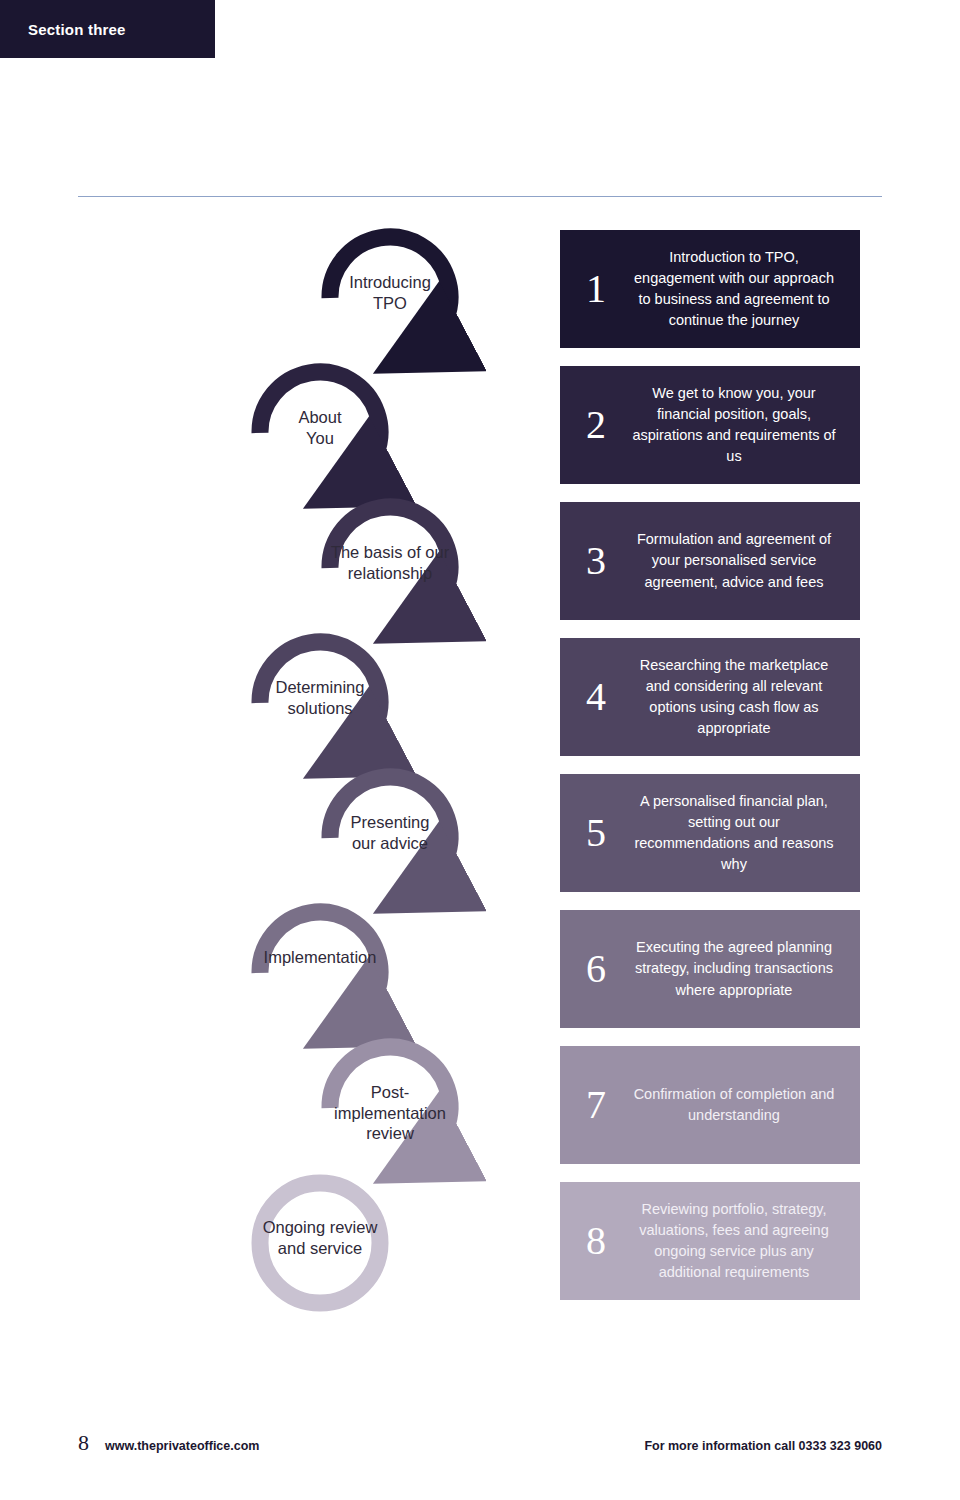Section three
Introducing
TPO
About
You
The basis of our
relationship
Determining
solutions
Presenting
our advice
Implementation
Post-
implementation
review
Ongoing review
and service
1
Introduction to TPO, engagement with our approach to business and agreement to continue the journey
2
We get to know you, your financial position, goals, aspirations and requirements of us
3
Formulation and agreement of your personalised service agreement, advice and fees
4
Researching the marketplace and considering all relevant options using cash flow as appropriate
5
A personalised financial plan, setting out our recommendations and reasons why
6
Executing the agreed planning strategy, including transactions where appropriate
7
Confirmation of completion and understanding
8
Reviewing portfolio, strategy, valuations, fees and agreeing ongoing service plus any additional requirements
8 www.theprivateoffice.com For more information call 0333 323 9060